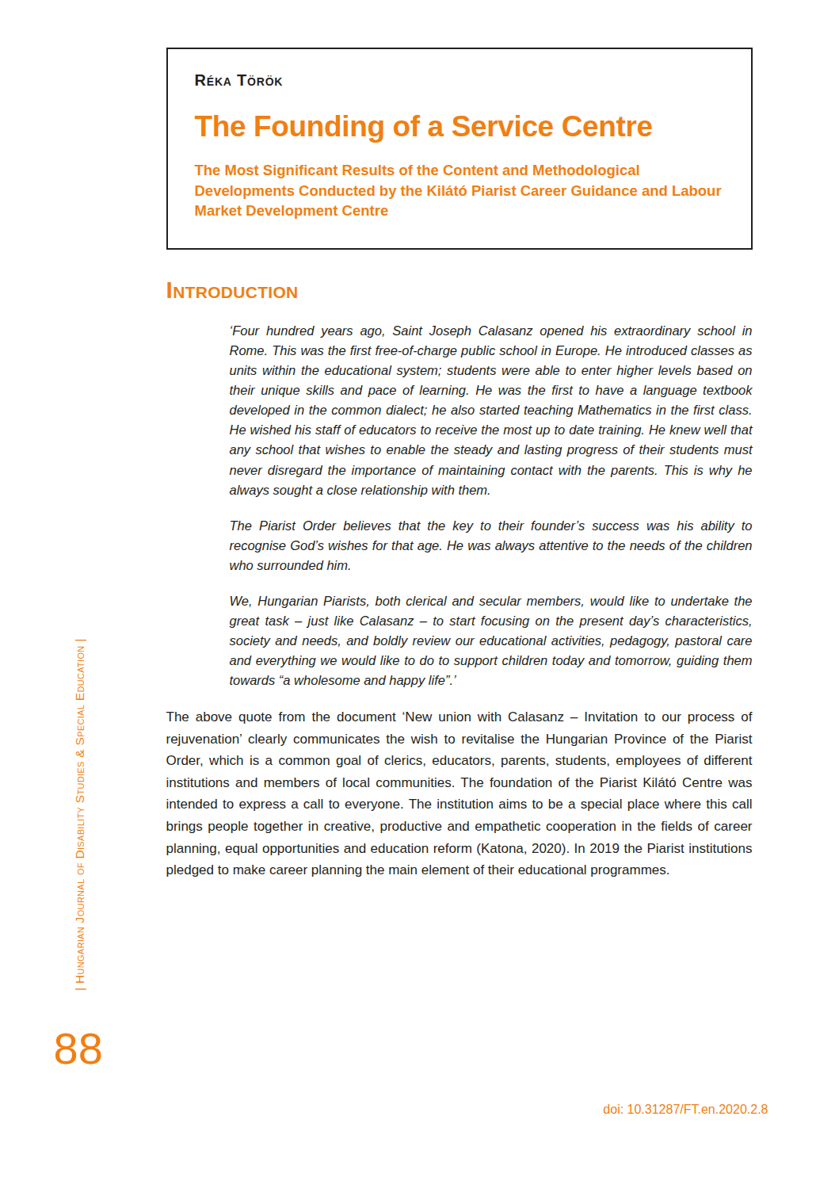| Hungarian Journal of Disability Studies & Special Education |
88
Réka Török
The Founding of a Service Centre
The Most Significant Results of the Content and Methodological Developments Conducted by the Kilátó Piarist Career Guidance and Labour Market Development Centre
Introduction
‘Four hundred years ago, Saint Joseph Calasanz opened his extraordinary school in Rome. This was the first free-of-charge public school in Europe. He introduced classes as units within the educational system; students were able to enter higher levels based on their unique skills and pace of learning. He was the first to have a language textbook developed in the common dialect; he also started teaching Mathematics in the first class. He wished his staff of educators to receive the most up to date training. He knew well that any school that wishes to enable the steady and lasting progress of their students must never disregard the importance of maintaining contact with the parents. This is why he always sought a close relationship with them.
The Piarist Order believes that the key to their founder’s success was his ability to recognise God’s wishes for that age. He was always attentive to the needs of the children who surrounded him.
We, Hungarian Piarists, both clerical and secular members, would like to undertake the great task – just like Calasanz – to start focusing on the present day’s characteristics, society and needs, and boldly review our educational activities, pedagogy, pastoral care and everything we would like to do to support children today and tomorrow, guiding them towards “a wholesome and happy life”.’
The above quote from the document ‘New union with Calasanz – Invitation to our process of rejuvenation’ clearly communicates the wish to revitalise the Hungarian Province of the Piarist Order, which is a common goal of clerics, educators, parents, students, employees of different institutions and members of local communities. The foundation of the Piarist Kilátó Centre was intended to express a call to everyone. The institution aims to be a special place where this call brings people together in creative, productive and empathetic cooperation in the fields of career planning, equal opportunities and education reform (Katona, 2020). In 2019 the Piarist institutions pledged to make career planning the main element of their educational programmes.
doi: 10.31287/FT.en.2020.2.8